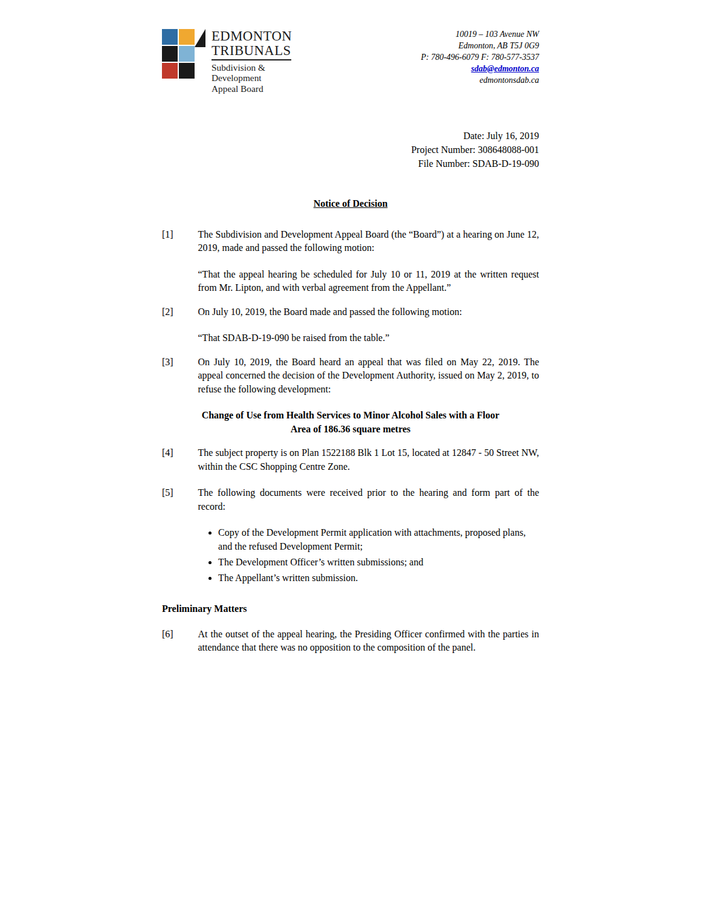EDMONTON
TRIBUNALS
Subdivision &
Development
Appeal Board
10019 – 103 Avenue NW
Edmonton, AB T5J 0G9
P: 780-496-6079 F: 780-577-3537
sdab@edmonton.ca
edmontonsdab.ca
Date: July 16, 2019
Project Number: 308648088-001
File Number: SDAB-D-19-090
Notice of Decision
[1]
The Subdivision and Development Appeal Board (the “Board”) at a hearing on June 12, 2019, made and passed the following motion:
“That the appeal hearing be scheduled for July 10 or 11, 2019 at the written request from Mr. Lipton, and with verbal agreement from the Appellant.”
[2]
On July 10, 2019, the Board made and passed the following motion:
“That SDAB-D-19-090 be raised from the table.”
[3]
On July 10, 2019, the Board heard an appeal that was filed on May 22, 2019. The appeal concerned the decision of the Development Authority, issued on May 2, 2019, to refuse the following development:
Change of Use from Health Services to Minor Alcohol Sales with a Floor Area of 186.36 square metres
[4]
The subject property is on Plan 1522188 Blk 1 Lot 15, located at 12847 - 50 Street NW, within the CSC Shopping Centre Zone.
[5]
The following documents were received prior to the hearing and form part of the record:
Copy of the Development Permit application with attachments, proposed plans, and the refused Development Permit;
The Development Officer’s written submissions; and
The Appellant’s written submission.
Preliminary Matters
[6]
At the outset of the appeal hearing, the Presiding Officer confirmed with the parties in attendance that there was no opposition to the composition of the panel.